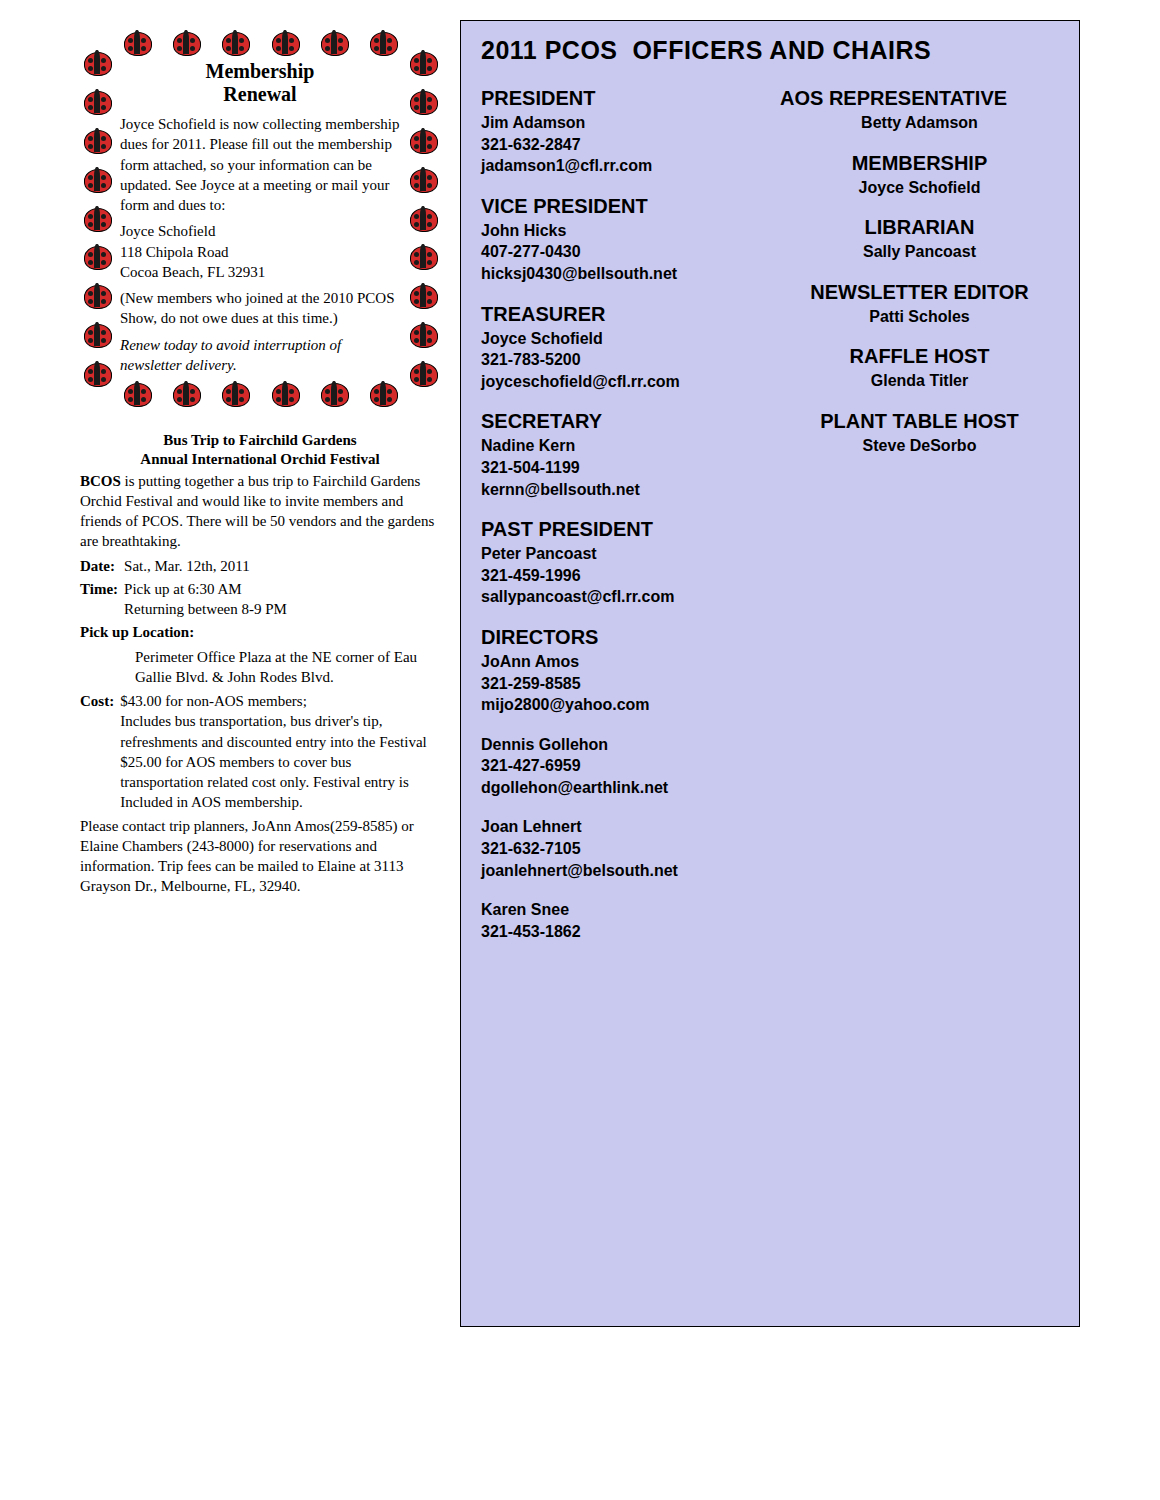Membership
Renewal
Joyce Schofield is now collecting membership dues for 2011. Please fill out the membership form attached, so your information can be updated. See Joyce at a meeting or mail your form and dues to:
Joyce Schofield
118 Chipola Road
Cocoa Beach, FL 32931
(New members who joined at the 2010 PCOS Show, do not owe dues at this time.)
Renew today to avoid interruption of newsletter delivery.
Bus Trip to Fairchild Gardens
Annual International Orchid Festival
BCOS is putting together a bus trip to Fairchild Gardens Orchid Festival and would like to invite members and friends of PCOS. There will be 50 vendors and the gardens are breathtaking.
| Date: | Sat., Mar. 12th, 2011 |
| Time: | Pick up at 6:30 AM Returning between 8-9 PM |
Pick up Location:
Perimeter Office Plaza at the NE corner of Eau Gallie Blvd. & John Rodes Blvd.
| Cost: | $43.00 for non-AOS members; Includes bus transportation, bus driver's tip, refreshments and discounted entry into the Festival $25.00 for AOS members to cover bus transportation related cost only. Festival entry is Included in AOS membership. |
Please contact trip planners, JoAnn Amos(259-8585) or Elaine Chambers (243-8000) for reservations and information. Trip fees can be mailed to Elaine at 3113 Grayson Dr., Melbourne, FL, 32940.
2011 PCOS OFFICERS AND CHAIRS
PRESIDENT
Jim Adamson
321-632-2847
jadamson1@cfl.rr.com
VICE PRESIDENT
John Hicks
407-277-0430
hicksj0430@bellsouth.net
TREASURER
Joyce Schofield
321-783-5200
joyceschofield@cfl.rr.com
SECRETARY
Nadine Kern
321-504-1199
kernn@bellsouth.net
PAST PRESIDENT
Peter Pancoast
321-459-1996
sallypancoast@cfl.rr.com
DIRECTORS
JoAnn Amos
321-259-8585
mijo2800@yahoo.com
Dennis Gollehon
321-427-6959
dgollehon@earthlink.net
Joan Lehnert
321-632-7105
joanlehnert@belsouth.net
Karen Snee
321-453-1862
AOS REPRESENTATIVE
Betty Adamson
MEMBERSHIP
Joyce Schofield
LIBRARIAN
Sally Pancoast
NEWSLETTER EDITOR
Patti Scholes
RAFFLE HOST
Glenda Titler
PLANT TABLE HOST
Steve DeSorbo